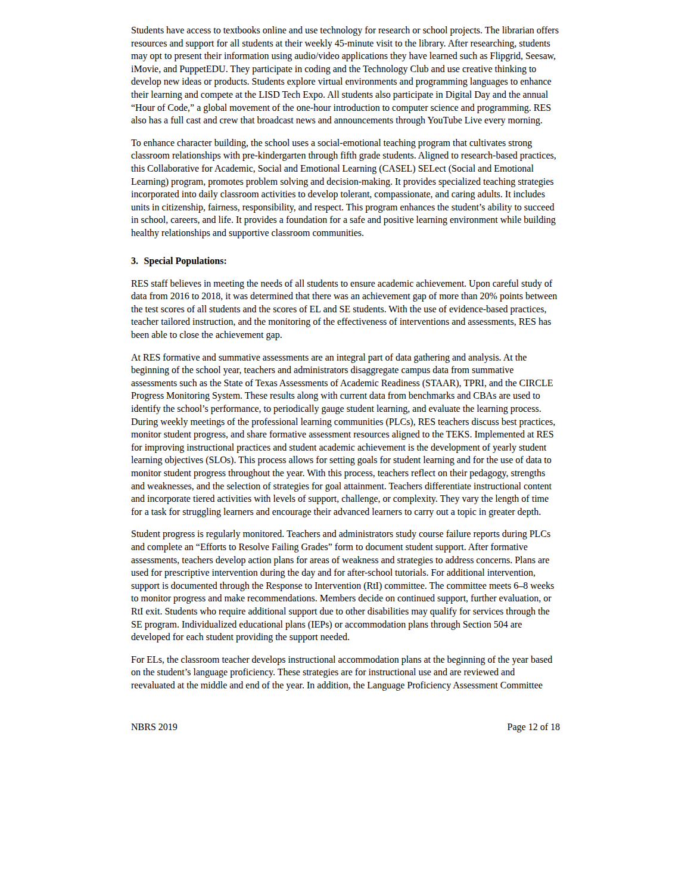Students have access to textbooks online and use technology for research or school projects. The librarian offers resources and support for all students at their weekly 45-minute visit to the library. After researching, students may opt to present their information using audio/video applications they have learned such as Flipgrid, Seesaw, iMovie, and PuppetEDU. They participate in coding and the Technology Club and use creative thinking to develop new ideas or products. Students explore virtual environments and programming languages to enhance their learning and compete at the LISD Tech Expo. All students also participate in Digital Day and the annual “Hour of Code,” a global movement of the one-hour introduction to computer science and programming. RES also has a full cast and crew that broadcast news and announcements through YouTube Live every morning.
To enhance character building, the school uses a social-emotional teaching program that cultivates strong classroom relationships with pre-kindergarten through fifth grade students. Aligned to research-based practices, this Collaborative for Academic, Social and Emotional Learning (CASEL) SELect (Social and Emotional Learning) program, promotes problem solving and decision-making. It provides specialized teaching strategies incorporated into daily classroom activities to develop tolerant, compassionate, and caring adults. It includes units in citizenship, fairness, responsibility, and respect. This program enhances the student’s ability to succeed in school, careers, and life. It provides a foundation for a safe and positive learning environment while building healthy relationships and supportive classroom communities.
3. Special Populations:
RES staff believes in meeting the needs of all students to ensure academic achievement. Upon careful study of data from 2016 to 2018, it was determined that there was an achievement gap of more than 20% points between the test scores of all students and the scores of EL and SE students. With the use of evidence-based practices, teacher tailored instruction, and the monitoring of the effectiveness of interventions and assessments, RES has been able to close the achievement gap.
At RES formative and summative assessments are an integral part of data gathering and analysis. At the beginning of the school year, teachers and administrators disaggregate campus data from summative assessments such as the State of Texas Assessments of Academic Readiness (STAAR), TPRI, and the CIRCLE Progress Monitoring System. These results along with current data from benchmarks and CBAs are used to identify the school’s performance, to periodically gauge student learning, and evaluate the learning process. During weekly meetings of the professional learning communities (PLCs), RES teachers discuss best practices, monitor student progress, and share formative assessment resources aligned to the TEKS. Implemented at RES for improving instructional practices and student academic achievement is the development of yearly student learning objectives (SLOs). This process allows for setting goals for student learning and for the use of data to monitor student progress throughout the year. With this process, teachers reflect on their pedagogy, strengths and weaknesses, and the selection of strategies for goal attainment. Teachers differentiate instructional content and incorporate tiered activities with levels of support, challenge, or complexity. They vary the length of time for a task for struggling learners and encourage their advanced learners to carry out a topic in greater depth.
Student progress is regularly monitored. Teachers and administrators study course failure reports during PLCs and complete an “Efforts to Resolve Failing Grades” form to document student support. After formative assessments, teachers develop action plans for areas of weakness and strategies to address concerns. Plans are used for prescriptive intervention during the day and for after-school tutorials. For additional intervention, support is documented through the Response to Intervention (RtI) committee. The committee meets 6–8 weeks to monitor progress and make recommendations. Members decide on continued support, further evaluation, or RtI exit. Students who require additional support due to other disabilities may qualify for services through the SE program. Individualized educational plans (IEPs) or accommodation plans through Section 504 are developed for each student providing the support needed.
For ELs, the classroom teacher develops instructional accommodation plans at the beginning of the year based on the student’s language proficiency. These strategies are for instructional use and are reviewed and reevaluated at the middle and end of the year. In addition, the Language Proficiency Assessment Committee
NBRS 2019 Page 12 of 18